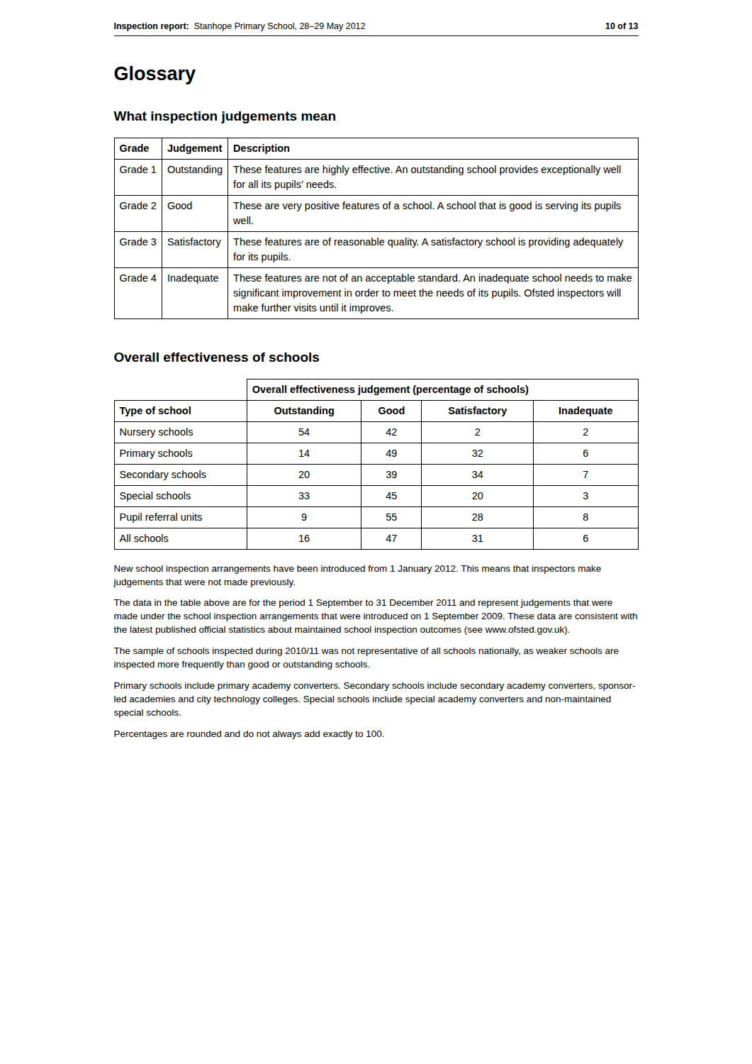Inspection report: Stanhope Primary School, 28–29 May 2012
10 of 13
Glossary
What inspection judgements mean
| Grade | Judgement | Description |
| --- | --- | --- |
| Grade 1 | Outstanding | These features are highly effective. An outstanding school provides exceptionally well for all its pupils’ needs. |
| Grade 2 | Good | These are very positive features of a school. A school that is good is serving its pupils well. |
| Grade 3 | Satisfactory | These features are of reasonable quality. A satisfactory school is providing adequately for its pupils. |
| Grade 4 | Inadequate | These features are not of an acceptable standard. An inadequate school needs to make significant improvement in order to meet the needs of its pupils. Ofsted inspectors will make further visits until it improves. |
Overall effectiveness of schools
| | Overall effectiveness judgement (percentage of schools) |
| --- | --- |
| Type of school | Outstanding | Good | Satisfactory | Inadequate |
| Nursery schools | 54 | 42 | 2 | 2 |
| Primary schools | 14 | 49 | 32 | 6 |
| Secondary schools | 20 | 39 | 34 | 7 |
| Special schools | 33 | 45 | 20 | 3 |
| Pupil referral units | 9 | 55 | 28 | 8 |
| All schools | 16 | 47 | 31 | 6 |
New school inspection arrangements have been introduced from 1 January 2012. This means that inspectors make judgements that were not made previously.
The data in the table above are for the period 1 September to 31 December 2011 and represent judgements that were made under the school inspection arrangements that were introduced on 1 September 2009. These data are consistent with the latest published official statistics about maintained school inspection outcomes (see www.ofsted.gov.uk).
The sample of schools inspected during 2010/11 was not representative of all schools nationally, as weaker schools are inspected more frequently than good or outstanding schools.
Primary schools include primary academy converters. Secondary schools include secondary academy converters, sponsor-led academies and city technology colleges. Special schools include special academy converters and non-maintained special schools.
Percentages are rounded and do not always add exactly to 100.